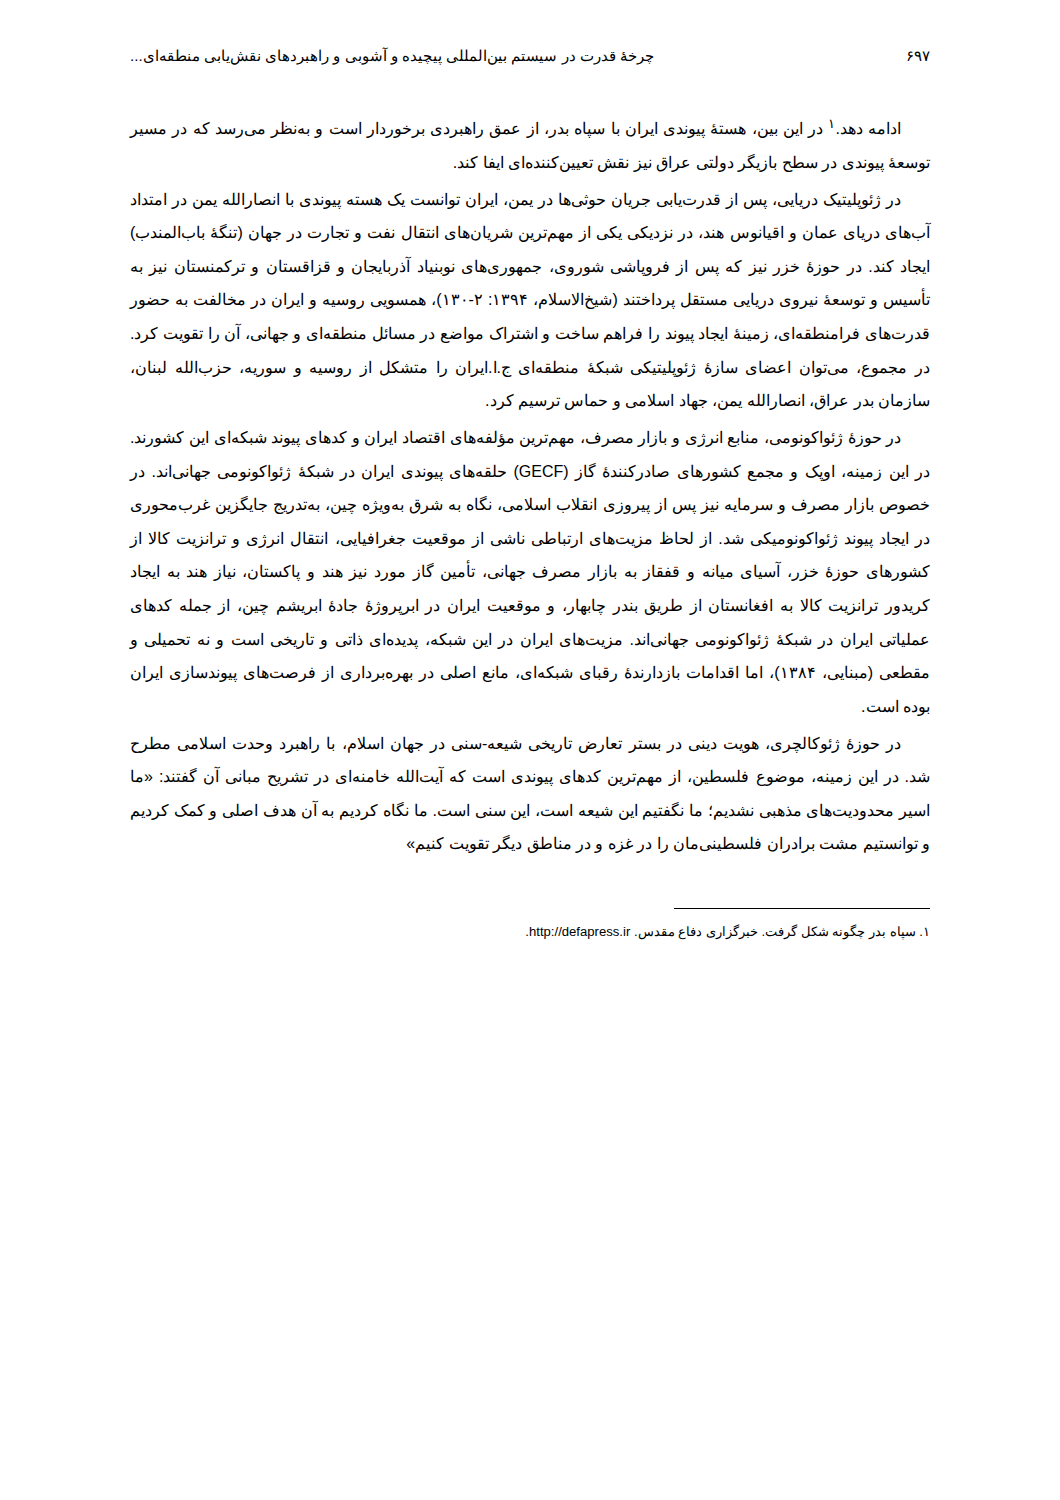۶۹۷ چرخهٔ قدرت در سیستم بین‌المللی پیچیده و آشوبی و راهبردهای نقش‌یابی منطقه‌ای...
ادامه دهد.۱ در این بین، هستهٔ پیوندی ایران با سپاه بدر، از عمق راهبردی برخوردار است و به‌نظر می‌رسد که در مسیر توسعهٔ پیوندی در سطح بازیگر دولتی عراق نیز نقش تعیین‌کننده‌ای ایفا کند.
در ژئوپلیتیک دریایی، پس از قدرت‌یابی جریان حوثی‌ها در یمن، ایران توانست یک هسته پیوندی با انصارالله یمن در امتداد آب‌های دریای عمان و اقیانوس هند، در نزدیکی یکی از مهم‌ترین شریان‌های انتقال نفت و تجارت در جهان (تنگهٔ باب‌المندب) ایجاد کند. در حوزهٔ خزر نیز که پس از فروپاشی شوروی، جمهوری‌های نوبنیاد آذربایجان و قزاقستان و ترکمنستان نیز به تأسیس و توسعهٔ نیروی دریایی مستقل پرداختند (شیخ‌الاسلام، ۱۳۹۴: ۲-۱۳۰)، همسویی روسیه و ایران در مخالفت به حضور قدرت‌های فرامنطقه‌ای، زمینهٔ ایجاد پیوند را فراهم ساخت و اشتراک مواضع در مسائل منطقه‌ای و جهانی، آن را تقویت کرد. در مجموع، می‌توان اعضای سازهٔ ژئوپلیتیکی شبکهٔ منطقه‌ای ج.ا.ایران را متشکل از روسیه و سوریه، حزب‌الله لبنان، سازمان بدر عراق، انصارالله یمن، جهاد اسلامی و حماس ترسیم کرد.
در حوزهٔ ژئواکونومی، منابع انرژی و بازار مصرف، مهم‌ترین مؤلفه‌های اقتصاد ایران و کدهای پیوند شبکه‌ای این کشورند. در این زمینه، اوپک و مجمع کشورهای صادرکنندهٔ گاز (GECF) حلقه‌های پیوندی ایران در شبکهٔ ژئواکونومی جهانی‌اند. در خصوص بازار مصرف و سرمایه نیز پس از پیروزی انقلاب اسلامی، نگاه به شرق به‌ویژه چین، به‌تدریج جایگزین غرب‌محوری در ایجاد پیوند ژئواکونومیکی شد. از لحاظ مزیت‌های ارتباطی ناشی از موقعیت جغرافیایی، انتقال انرژی و ترانزیت کالا از کشورهای حوزهٔ خزر، آسیای میانه و قفقاز به بازار مصرف جهانی، تأمین گاز مورد نیز هند و پاکستان، نیاز هند به ایجاد کریدور ترانزیت کالا به افغانستان از طریق بندر چابهار، و موقعیت ایران در ابرپروژهٔ جادهٔ ابریشم چین، از جمله کدهای عملیاتی ایران در شبکهٔ ژئواکونومی جهانی‌اند. مزیت‌های ایران در این شبکه، پدیده‌ای ذاتی و تاریخی است و نه تحمیلی و مقطعی (مبنایی، ۱۳۸۴)، اما اقدامات بازدارندهٔ رقبای شبکه‌ای، مانع اصلی در بهره‌برداری از فرصت‌های پیوندسازی ایران بوده است.
در حوزهٔ ژئوکالچری، هویت دینی در بستر تعارض تاریخی شیعه-سنی در جهان اسلام، با راهبرد وحدت اسلامی مطرح شد. در این زمینه، موضوع فلسطین، از مهم‌ترین کدهای پیوندی است که آیت‌الله خامنه‌ای در تشریح مبانی آن گفتند: «ما اسیر محدودیت‌های مذهبی نشدیم؛ ما نگفتیم این شیعه است، این سنی است. ما نگاه کردیم به آن هدف اصلی و کمک کردیم و توانستیم مشت برادران فلسطینی‌مان را در غزه و در مناطق دیگر تقویت کنیم»
۱. سپاه بدر چگونه شکل گرفت. خبرگزاری دفاع مقدس. http://defapress.ir.